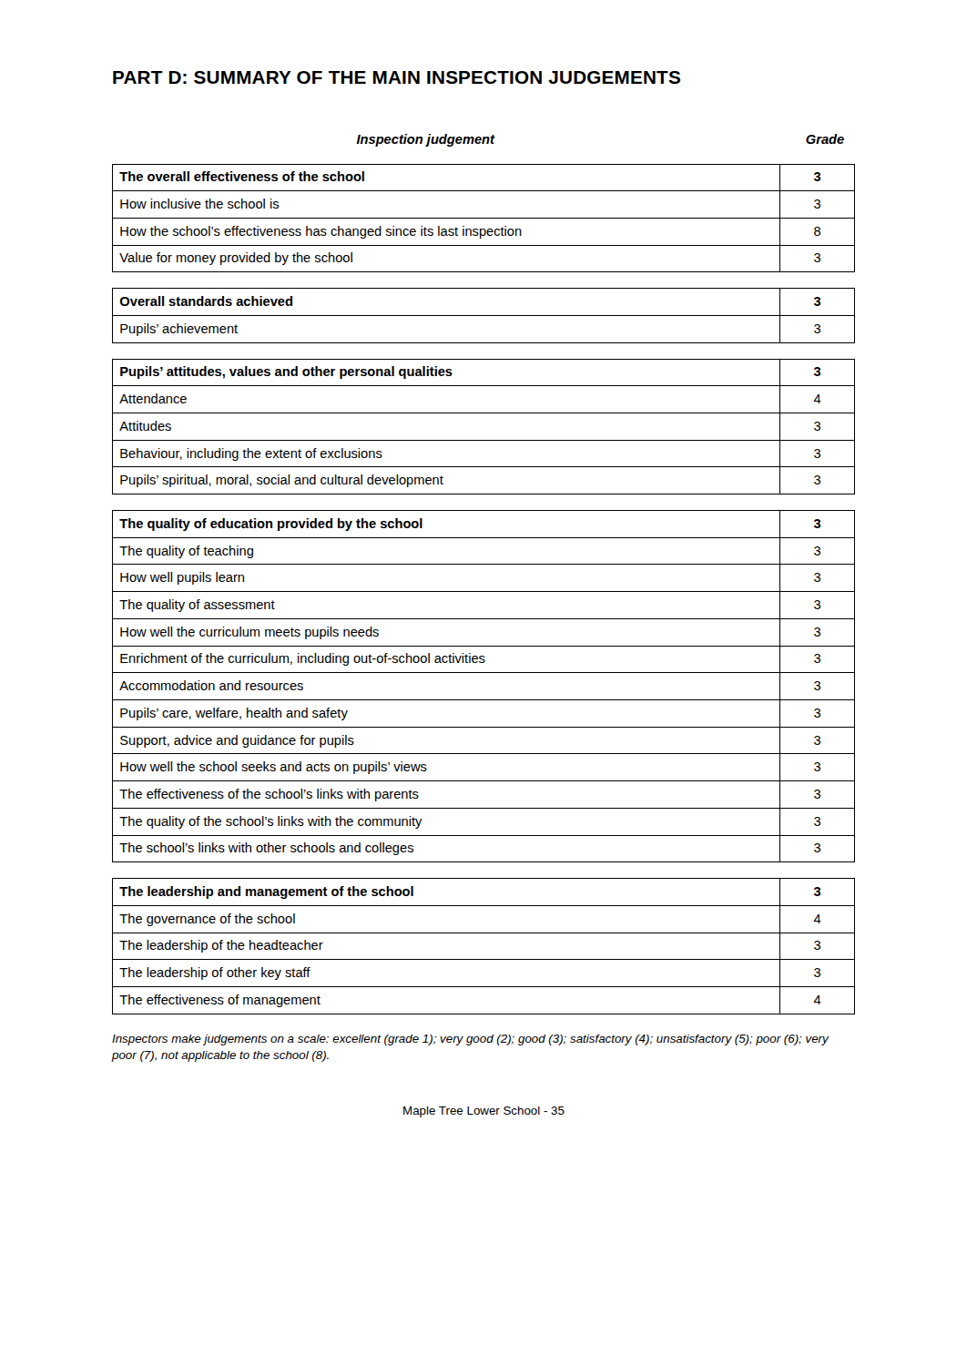PART D: SUMMARY OF THE MAIN INSPECTION JUDGEMENTS
Inspection judgement Grade
| The overall effectiveness of the school | 3 |
| How inclusive the school is | 3 |
| How the school’s effectiveness has changed since its last inspection | 8 |
| Value for money provided by the school | 3 |
| Overall standards achieved | 3 |
| Pupils’ achievement | 3 |
| Pupils’ attitudes, values and other personal qualities | 3 |
| Attendance | 4 |
| Attitudes | 3 |
| Behaviour, including the extent of exclusions | 3 |
| Pupils’ spiritual, moral, social and cultural development | 3 |
| The quality of education provided by the school | 3 |
| The quality of teaching | 3 |
| How well pupils learn | 3 |
| The quality of assessment | 3 |
| How well the curriculum meets pupils needs | 3 |
| Enrichment of the curriculum, including out-of-school activities | 3 |
| Accommodation and resources | 3 |
| Pupils’ care, welfare, health and safety | 3 |
| Support, advice and guidance for pupils | 3 |
| How well the school seeks and acts on pupils’ views | 3 |
| The effectiveness of the school’s links with parents | 3 |
| The quality of the school’s links with the community | 3 |
| The school’s links with other schools and colleges | 3 |
| The leadership and management of the school | 3 |
| The governance of the school | 4 |
| The leadership of the headteacher | 3 |
| The leadership of other key staff | 3 |
| The effectiveness of management | 4 |
Inspectors make judgements on a scale: excellent (grade 1); very good (2); good (3); satisfactory (4); unsatisfactory (5); poor (6); very poor (7), not applicable to the school (8).
Maple Tree Lower School - 35